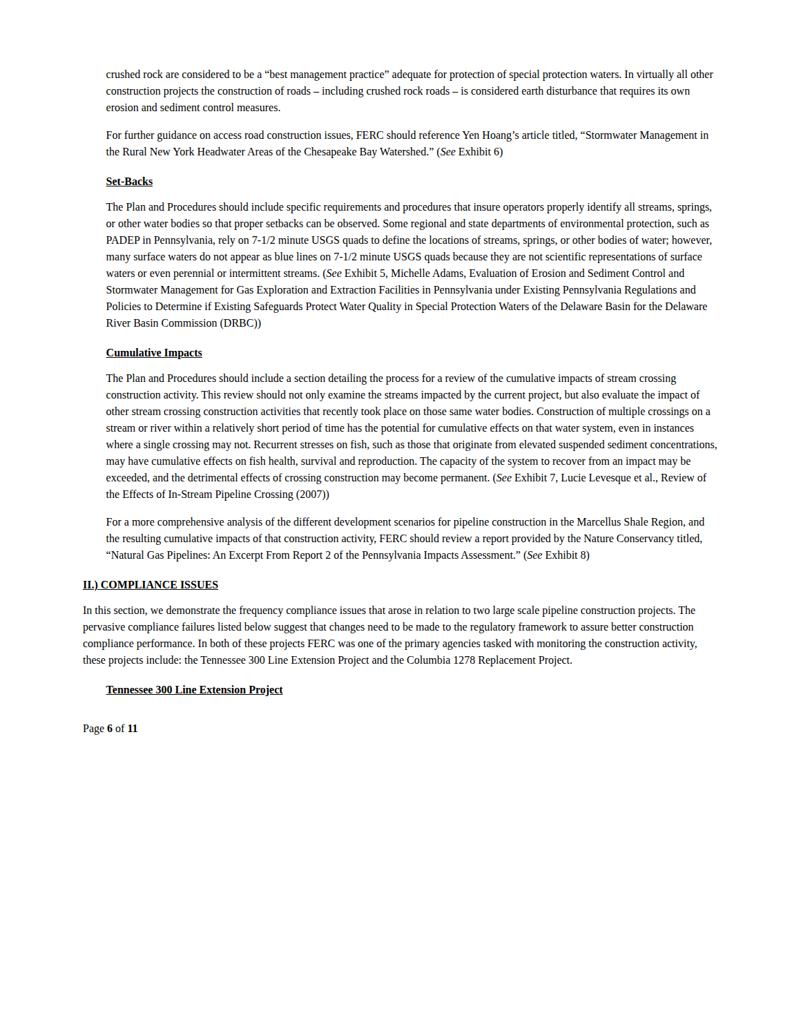crushed rock are considered to be a “best management practice” adequate for protection of special protection waters. In virtually all other construction projects the construction of roads – including crushed rock roads – is considered earth disturbance that requires its own erosion and sediment control measures.
For further guidance on access road construction issues, FERC should reference Yen Hoang’s article titled, “Stormwater Management in the Rural New York Headwater Areas of the Chesapeake Bay Watershed.” (See Exhibit 6)
Set-Backs
The Plan and Procedures should include specific requirements and procedures that insure operators properly identify all streams, springs, or other water bodies so that proper setbacks can be observed. Some regional and state departments of environmental protection, such as PADEP in Pennsylvania, rely on 7-1/2 minute USGS quads to define the locations of streams, springs, or other bodies of water; however, many surface waters do not appear as blue lines on 7-1/2 minute USGS quads because they are not scientific representations of surface waters or even perennial or intermittent streams. (See Exhibit 5, Michelle Adams, Evaluation of Erosion and Sediment Control and Stormwater Management for Gas Exploration and Extraction Facilities in Pennsylvania under Existing Pennsylvania Regulations and Policies to Determine if Existing Safeguards Protect Water Quality in Special Protection Waters of the Delaware Basin for the Delaware River Basin Commission (DRBC))
Cumulative Impacts
The Plan and Procedures should include a section detailing the process for a review of the cumulative impacts of stream crossing construction activity. This review should not only examine the streams impacted by the current project, but also evaluate the impact of other stream crossing construction activities that recently took place on those same water bodies. Construction of multiple crossings on a stream or river within a relatively short period of time has the potential for cumulative effects on that water system, even in instances where a single crossing may not. Recurrent stresses on fish, such as those that originate from elevated suspended sediment concentrations, may have cumulative effects on fish health, survival and reproduction. The capacity of the system to recover from an impact may be exceeded, and the detrimental effects of crossing construction may become permanent. (See Exhibit 7, Lucie Levesque et al., Review of the Effects of In-Stream Pipeline Crossing (2007))
For a more comprehensive analysis of the different development scenarios for pipeline construction in the Marcellus Shale Region, and the resulting cumulative impacts of that construction activity, FERC should review a report provided by the Nature Conservancy titled, “Natural Gas Pipelines: An Excerpt From Report 2 of the Pennsylvania Impacts Assessment.” (See Exhibit 8)
II.) Compliance Issues
In this section, we demonstrate the frequency compliance issues that arose in relation to two large scale pipeline construction projects. The pervasive compliance failures listed below suggest that changes need to be made to the regulatory framework to assure better construction compliance performance. In both of these projects FERC was one of the primary agencies tasked with monitoring the construction activity, these projects include: the Tennessee 300 Line Extension Project and the Columbia 1278 Replacement Project.
Tennessee 300 Line Extension Project
Page 6 of 11